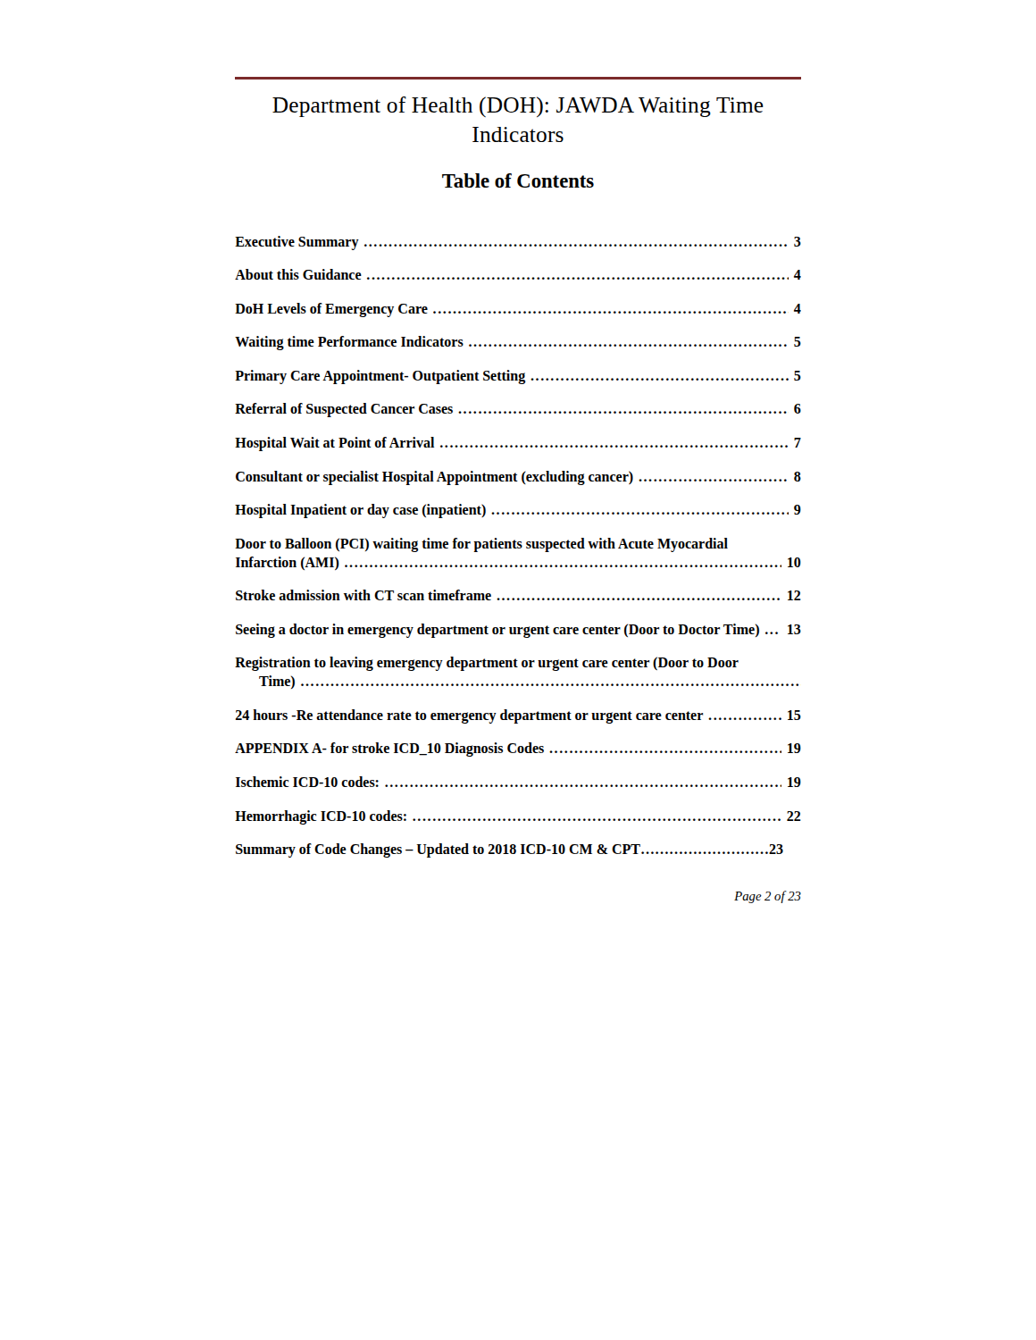Department of Health (DOH): JAWDA Waiting Time Indicators
Table of Contents
Executive Summary .................................................................................................................. 3
About this Guidance .................................................................................................................. 4
DoH Levels of Emergency Care .................................................................................................. 4
Waiting time Performance Indicators ....................................................................................... 5
Primary Care Appointment- Outpatient Setting ....................................................................... 5
Referral of Suspected Cancer Cases ......................................................................................... 6
Hospital Wait at Point of Arrival ................................................................................................ 7
Consultant or specialist Hospital Appointment (excluding cancer) ........................................ 8
Hospital Inpatient or day case (inpatient) .................................................................................. 9
Door to Balloon (PCI) waiting time for patients suspected with Acute Myocardial
Infarction (AMI) ......................................................................................................................... 10
Stroke admission with CT scan timeframe ............................................................................. 12
Seeing a doctor in emergency department or urgent care center (Door to Doctor Time) ... 13
Registration to leaving emergency department or urgent care center (Door to Door
Time) ....................................................................................................................................... 14
24 hours -Re attendance rate to emergency department or urgent care center ................... 15
APPENDIX A- for stroke ICD_10 Diagnosis Codes ............................................................. 19
Ischemic ICD-10 codes: ............................................................................................................. 19
Hemorrhagic ICD-10 codes: ..................................................................................................... 22
Summary of Code Changes – Updated to 2018 ICD-10 CM & CPT………………………23
Page 2 of 23